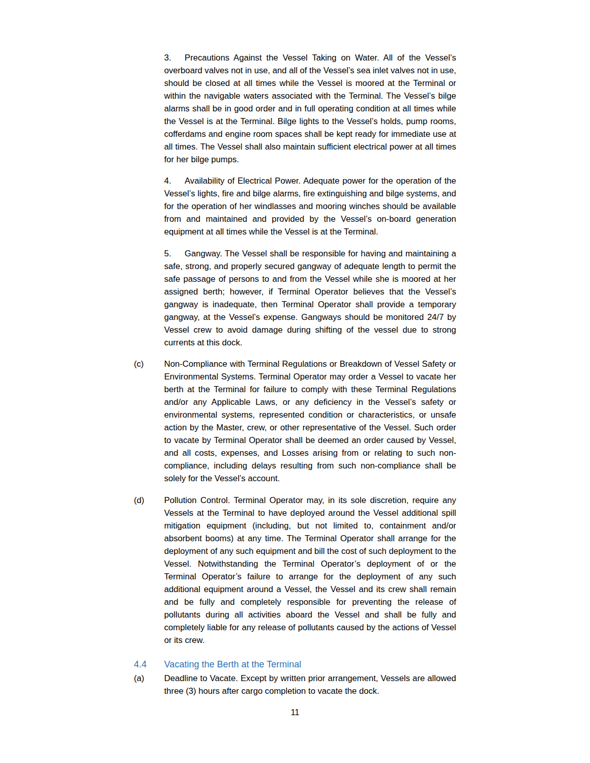3. Precautions Against the Vessel Taking on Water. All of the Vessel’s overboard valves not in use, and all of the Vessel’s sea inlet valves not in use, should be closed at all times while the Vessel is moored at the Terminal or within the navigable waters associated with the Terminal. The Vessel’s bilge alarms shall be in good order and in full operating condition at all times while the Vessel is at the Terminal. Bilge lights to the Vessel’s holds, pump rooms, cofferdams and engine room spaces shall be kept ready for immediate use at all times. The Vessel shall also maintain sufficient electrical power at all times for her bilge pumps.
4. Availability of Electrical Power. Adequate power for the operation of the Vessel’s lights, fire and bilge alarms, fire extinguishing and bilge systems, and for the operation of her windlasses and mooring winches should be available from and maintained and provided by the Vessel’s on-board generation equipment at all times while the Vessel is at the Terminal.
5. Gangway. The Vessel shall be responsible for having and maintaining a safe, strong, and properly secured gangway of adequate length to permit the safe passage of persons to and from the Vessel while she is moored at her assigned berth; however, if Terminal Operator believes that the Vessel’s gangway is inadequate, then Terminal Operator shall provide a temporary gangway, at the Vessel’s expense. Gangways should be monitored 24/7 by Vessel crew to avoid damage during shifting of the vessel due to strong currents at this dock.
(c) Non-Compliance with Terminal Regulations or Breakdown of Vessel Safety or Environmental Systems. Terminal Operator may order a Vessel to vacate her berth at the Terminal for failure to comply with these Terminal Regulations and/or any Applicable Laws, or any deficiency in the Vessel’s safety or environmental systems, represented condition or characteristics, or unsafe action by the Master, crew, or other representative of the Vessel. Such order to vacate by Terminal Operator shall be deemed an order caused by Vessel, and all costs, expenses, and Losses arising from or relating to such non-compliance, including delays resulting from such non-compliance shall be solely for the Vessel’s account.
(d) Pollution Control. Terminal Operator may, in its sole discretion, require any Vessels at the Terminal to have deployed around the Vessel additional spill mitigation equipment (including, but not limited to, containment and/or absorbent booms) at any time. The Terminal Operator shall arrange for the deployment of any such equipment and bill the cost of such deployment to the Vessel. Notwithstanding the Terminal Operator’s deployment of or the Terminal Operator’s failure to arrange for the deployment of any such additional equipment around a Vessel, the Vessel and its crew shall remain and be fully and completely responsible for preventing the release of pollutants during all activities aboard the Vessel and shall be fully and completely liable for any release of pollutants caused by the actions of Vessel or its crew.
4.4 Vacating the Berth at the Terminal
(a) Deadline to Vacate. Except by written prior arrangement, Vessels are allowed three (3) hours after cargo completion to vacate the dock.
11